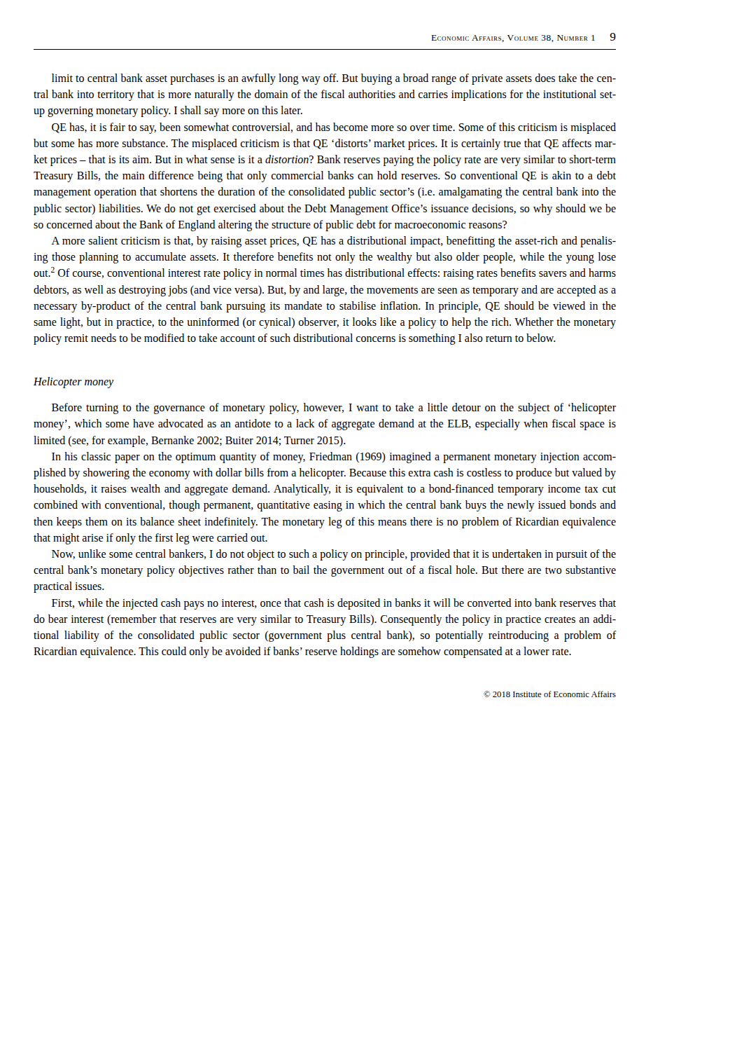Economic Affairs, Volume 38, Number 1 9
limit to central bank asset purchases is an awfully long way off. But buying a broad range of private assets does take the central bank into territory that is more naturally the domain of the fiscal authorities and carries implications for the institutional set-up governing monetary policy. I shall say more on this later.
QE has, it is fair to say, been somewhat controversial, and has become more so over time. Some of this criticism is misplaced but some has more substance. The misplaced criticism is that QE ‘distorts’ market prices. It is certainly true that QE affects market prices – that is its aim. But in what sense is it a distortion? Bank reserves paying the policy rate are very similar to short-term Treasury Bills, the main difference being that only commercial banks can hold reserves. So conventional QE is akin to a debt management operation that shortens the duration of the consolidated public sector’s (i.e. amalgamating the central bank into the public sector) liabilities. We do not get exercised about the Debt Management Office’s issuance decisions, so why should we be so concerned about the Bank of England altering the structure of public debt for macroeconomic reasons?
A more salient criticism is that, by raising asset prices, QE has a distributional impact, benefitting the asset-rich and penalising those planning to accumulate assets. It therefore benefits not only the wealthy but also older people, while the young lose out.2 Of course, conventional interest rate policy in normal times has distributional effects: raising rates benefits savers and harms debtors, as well as destroying jobs (and vice versa). But, by and large, the movements are seen as temporary and are accepted as a necessary by-product of the central bank pursuing its mandate to stabilise inflation. In principle, QE should be viewed in the same light, but in practice, to the uninformed (or cynical) observer, it looks like a policy to help the rich. Whether the monetary policy remit needs to be modified to take account of such distributional concerns is something I also return to below.
Helicopter money
Before turning to the governance of monetary policy, however, I want to take a little detour on the subject of ‘helicopter money’, which some have advocated as an antidote to a lack of aggregate demand at the ELB, especially when fiscal space is limited (see, for example, Bernanke 2002; Buiter 2014; Turner 2015).
In his classic paper on the optimum quantity of money, Friedman (1969) imagined a permanent monetary injection accomplished by showering the economy with dollar bills from a helicopter. Because this extra cash is costless to produce but valued by households, it raises wealth and aggregate demand. Analytically, it is equivalent to a bond-financed temporary income tax cut combined with conventional, though permanent, quantitative easing in which the central bank buys the newly issued bonds and then keeps them on its balance sheet indefinitely. The monetary leg of this means there is no problem of Ricardian equivalence that might arise if only the first leg were carried out.
Now, unlike some central bankers, I do not object to such a policy on principle, provided that it is undertaken in pursuit of the central bank’s monetary policy objectives rather than to bail the government out of a fiscal hole. But there are two substantive practical issues.
First, while the injected cash pays no interest, once that cash is deposited in banks it will be converted into bank reserves that do bear interest (remember that reserves are very similar to Treasury Bills). Consequently the policy in practice creates an additional liability of the consolidated public sector (government plus central bank), so potentially reintroducing a problem of Ricardian equivalence. This could only be avoided if banks’ reserve holdings are somehow compensated at a lower rate.
© 2018 Institute of Economic Affairs